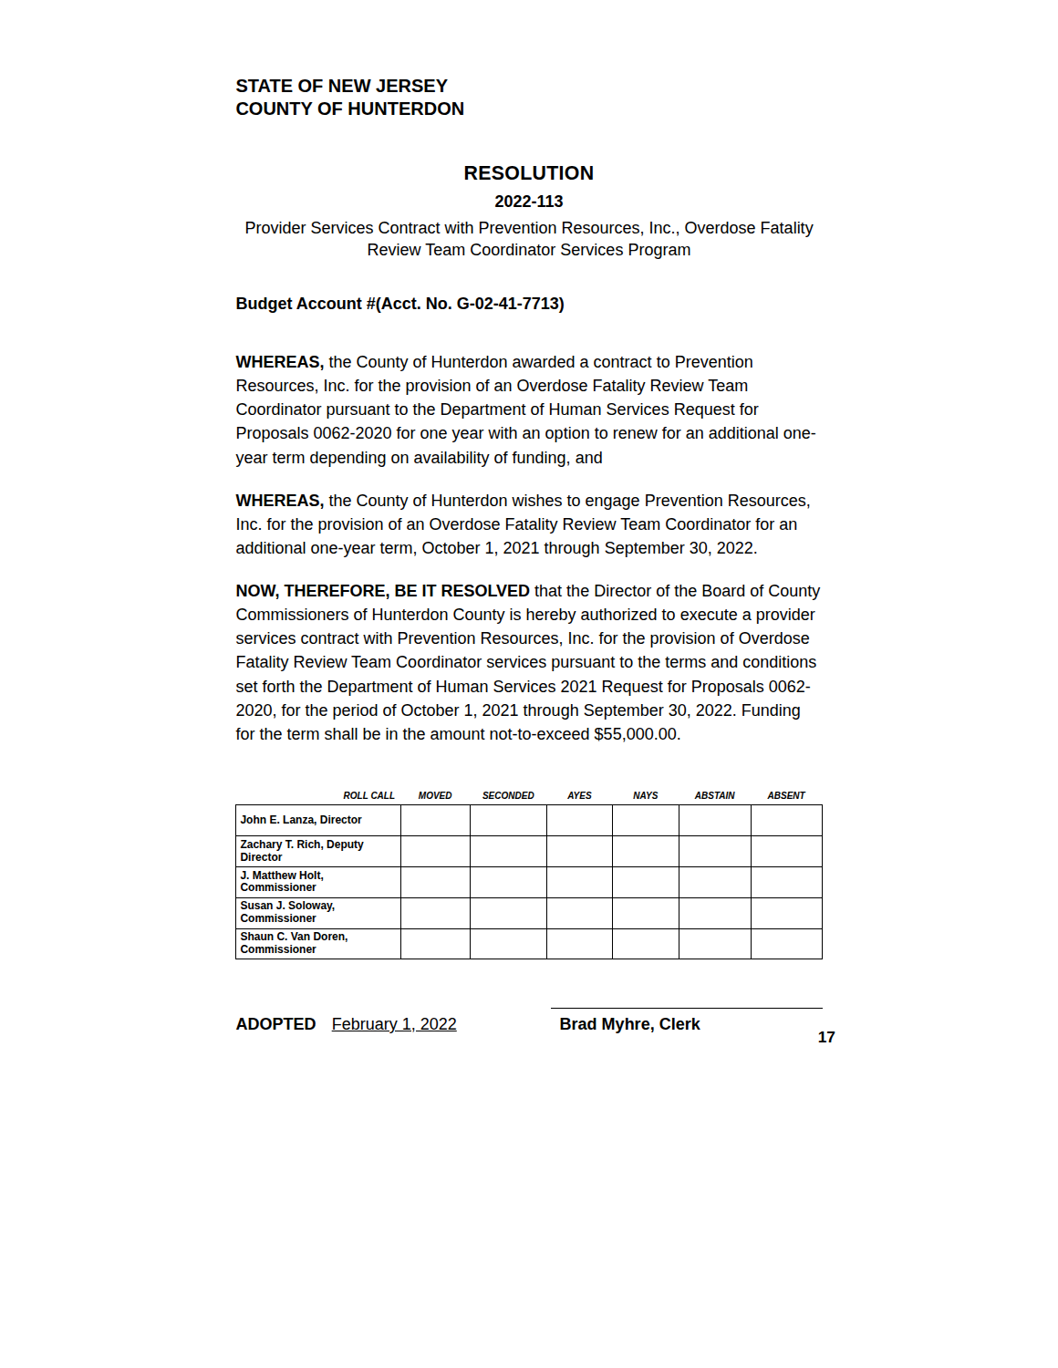STATE OF NEW JERSEY
COUNTY OF HUNTERDON
RESOLUTION
2022-113
Provider Services Contract with Prevention Resources, Inc., Overdose Fatality Review Team Coordinator Services Program
Budget Account #(Acct. No. G-02-41-7713)
WHEREAS, the County of Hunterdon awarded a contract to Prevention Resources, Inc. for the provision of an Overdose Fatality Review Team Coordinator pursuant to the Department of Human Services Request for Proposals 0062-2020 for one year with an option to renew for an additional one-year term depending on availability of funding, and
WHEREAS, the County of Hunterdon wishes to engage Prevention Resources, Inc. for the provision of an Overdose Fatality Review Team Coordinator for an additional one-year term, October 1, 2021 through September 30, 2022.
NOW, THEREFORE, BE IT RESOLVED that the Director of the Board of County Commissioners of Hunterdon County is hereby authorized to execute a provider services contract with Prevention Resources, Inc. for the provision of Overdose Fatality Review Team Coordinator services pursuant to the terms and conditions set forth the Department of Human Services 2021 Request for Proposals 0062-2020, for the period of October 1, 2021 through September 30, 2022. Funding for the term shall be in the amount not-to-exceed $55,000.00.
| ROLL CALL | MOVED | SECONDED | AYES | NAYS | ABSTAIN | ABSENT |
| --- | --- | --- | --- | --- | --- | --- |
| John E. Lanza, Director | | | | | | |
| Zachary T. Rich, Deputy Director | | | | | | |
| J. Matthew Holt, Commissioner | | | | | | |
| Susan J. Soloway, Commissioner | | | | | | |
| Shaun C. Van Doren, Commissioner | | | | | | |
ADOPTEDFebruary 1, 2022
Brad Myhre, Clerk
17